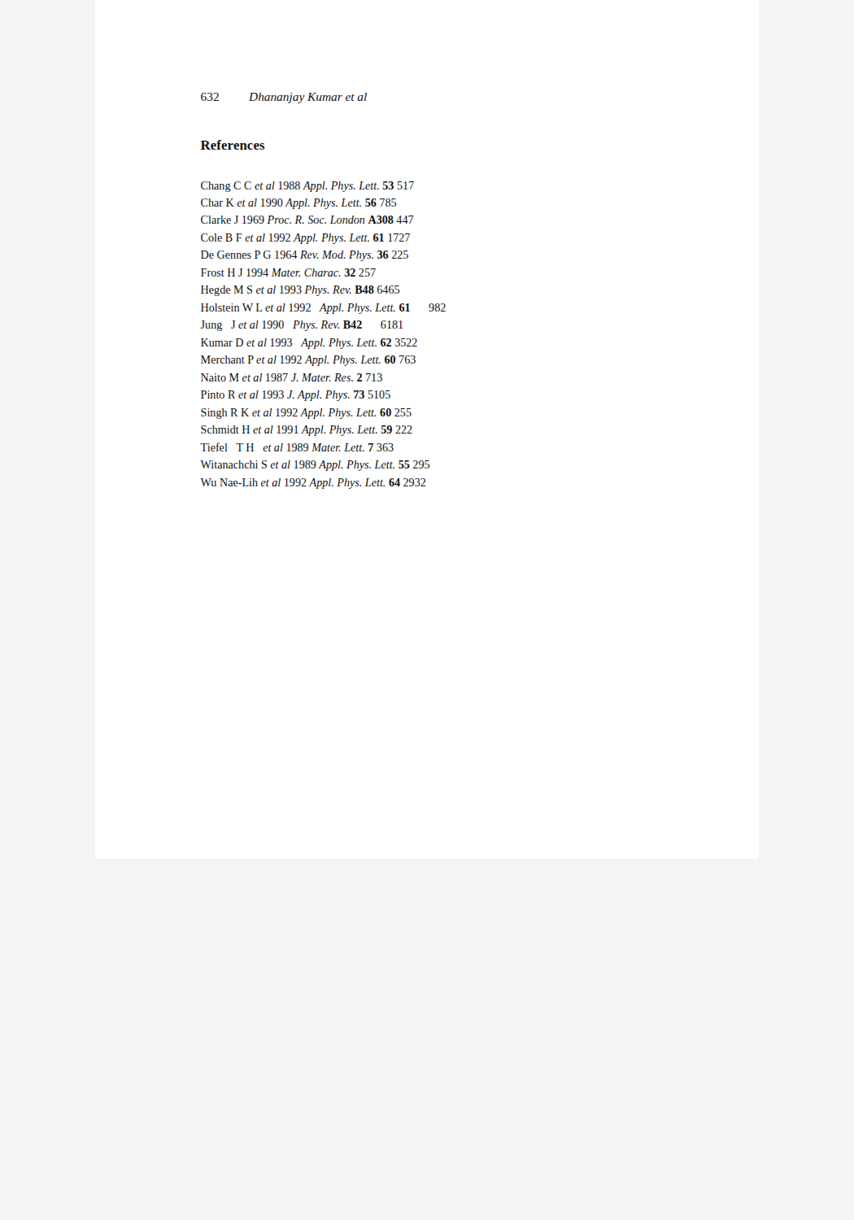632 Dhananjay Kumar et al
References
Chang C C et al 1988 Appl. Phys. Lett. 53 517
Char K et al 1990 Appl. Phys. Lett. 56 785
Clarke J 1969 Proc. R. Soc. London A308 447
Cole B F et al 1992 Appl. Phys. Lett. 61 1727
De Gennes P G 1964 Rev. Mod. Phys. 36 225
Frost H J 1994 Mater. Charac. 32 257
Hegde M S et al 1993 Phys. Rev. B48 6465
Holstein W L et al 1992 Appl. Phys. Lett. 61 982
Jung J et al 1990 Phys. Rev. B42 6181
Kumar D et al 1993 Appl. Phys. Lett. 62 3522
Merchant P et al 1992 Appl. Phys. Lett. 60 763
Naito M et al 1987 J. Mater. Res. 2 713
Pinto R et al 1993 J. Appl. Phys. 73 5105
Singh R K et al 1992 Appl. Phys. Lett. 60 255
Schmidt H et al 1991 Appl. Phys. Lett. 59 222
Tiefel T H et al 1989 Mater. Lett. 7 363
Witanachchi S et al 1989 Appl. Phys. Lett. 55 295
Wu Nae-Lih et al 1992 Appl. Phys. Lett. 64 2932